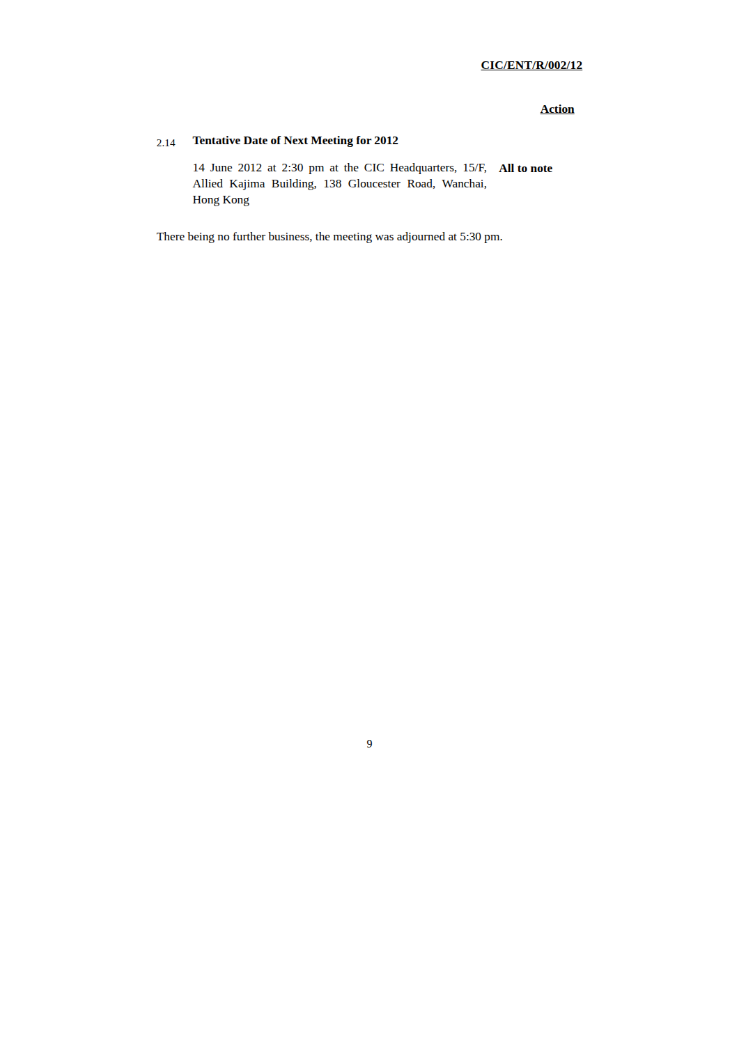CIC/ENT/R/002/12
Action
2.14
Tentative Date of Next Meeting for 2012
14 June 2012 at 2:30 pm at the CIC Headquarters, 15/F, Allied Kajima Building, 138 Gloucester Road, Wanchai, Hong Kong
All to note
There being no further business, the meeting was adjourned at 5:30 pm.
9